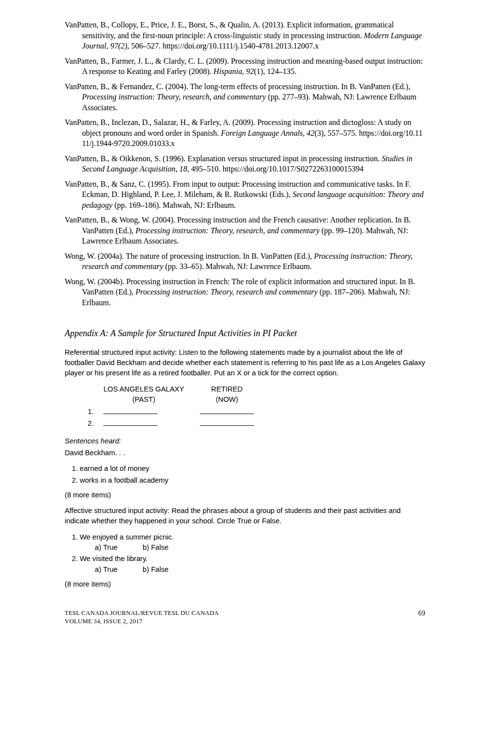VanPatten, B., Collopy, E., Price, J. E., Borst, S., & Qualin, A. (2013). Explicit information, grammatical sensitivity, and the first-noun principle: A cross-linguistic study in processing instruction. Modern Language Journal, 97(2), 506–527. https://doi.org/10.1111/j.1540-4781.2013.12007.x
VanPatten, B., Farmer, J. L., & Clardy, C. L. (2009). Processing instruction and meaning-based output instruction: A response to Keating and Farley (2008). Hispania, 92(1), 124–135.
VanPatten, B., & Fernandez, C. (2004). The long-term effects of processing instruction. In B. VanPatten (Ed.), Processing instruction: Theory, research, and commentary (pp. 277–93). Mahwah, NJ: Lawrence Erlbaum Associates.
VanPatten, B., Inclezan, D., Salazar, H., & Farley, A. (2009). Processing instruction and dictogloss: A study on object pronouns and word order in Spanish. Foreign Language Annals, 42(3), 557–575. https://doi.org/10.1111/j.1944-9720.2009.01033.x
VanPatten, B., & Oikkenon, S. (1996). Explanation versus structured input in processing instruction. Studies in Second Language Acquisition, 18, 495–510. https://doi.org/10.1017/S0272263100015394
VanPatten, B., & Sanz, C. (1995). From input to output: Processing instruction and communicative tasks. In F. Eckman, D. Highland, P. Lee, J. Mileham, & R. Rutkowski (Eds.), Second language acquisition: Theory and pedagogy (pp. 169–186). Mahwah, NJ: Erlbaum.
VanPatten, B., & Wong, W. (2004). Processing instruction and the French causative: Another replication. In B. VanPatten (Ed.), Processing instruction: Theory, research, and commentary (pp. 99–120). Mahwah, NJ: Lawrence Erlbaum Associates.
Wong, W. (2004a). The nature of processing instruction. In B. VanPatten (Ed.), Processing instruction: Theory, research and commentary (pp. 33–65). Mahwah, NJ: Lawrence Erlbaum.
Wong, W. (2004b). Processing instruction in French: The role of explicit information and structured input. In B. VanPatten (Ed.), Processing instruction: Theory, research and commentary (pp. 187–206). Mahwah, NJ: Erlbaum.
Appendix A: A Sample for Structured Input Activities in PI Packet
Referential structured input activity: Listen to the following statements made by a journalist about the life of footballer David Beckham and decide whether each statement is referring to his past life as a Los Angeles Galaxy player or his present life as a retired footballer. Put an X or a tick for the correct option.
| | LOS ANGELES GALAXY (PAST) | RETIRED (NOW) |
| --- | --- | --- |
| 1. | | |
| 2. | | |
Sentences heard:
David Beckham. . .
earned a lot of money
works in a football academy
(8 more items)
Affective structured input activity: Read the phrases about a group of students and their past activities and indicate whether they happened in your school. Circle True or False.
We enjoyed a summer picnic.
a) True b) False
We visited the library.
a) True b) False
(8 more items)
TESL Canada Journal/Revue TESL du Canada
Volume 34, Issue 2, 2017
69